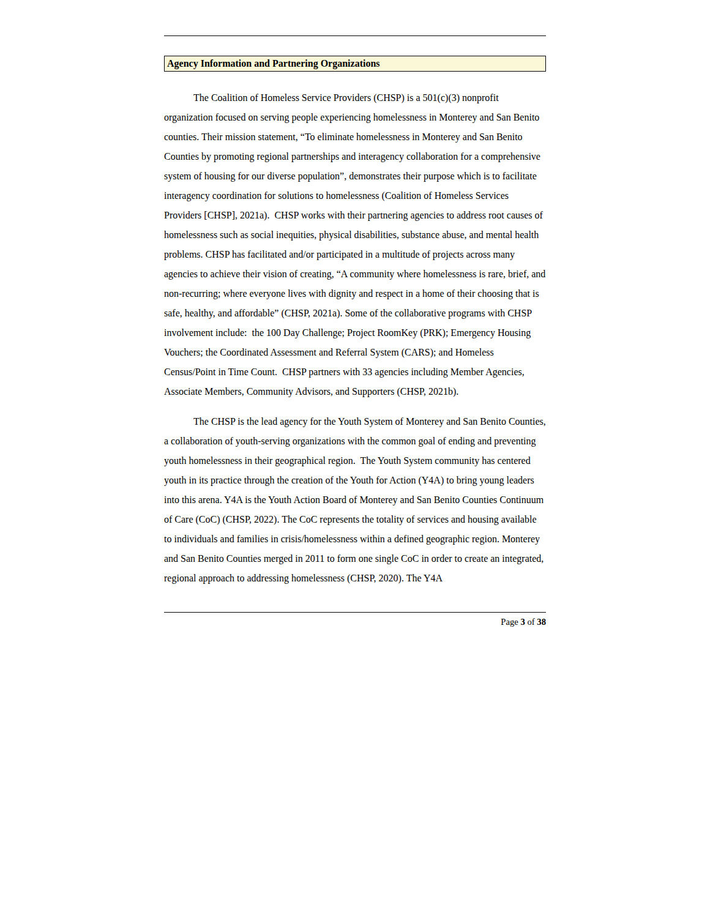Agency Information and Partnering Organizations
The Coalition of Homeless Service Providers (CHSP) is a 501(c)(3) nonprofit organization focused on serving people experiencing homelessness in Monterey and San Benito counties. Their mission statement, “To eliminate homelessness in Monterey and San Benito Counties by promoting regional partnerships and interagency collaboration for a comprehensive system of housing for our diverse population”, demonstrates their purpose which is to facilitate interagency coordination for solutions to homelessness (Coalition of Homeless Services Providers [CHSP], 2021a). CHSP works with their partnering agencies to address root causes of homelessness such as social inequities, physical disabilities, substance abuse, and mental health problems. CHSP has facilitated and/or participated in a multitude of projects across many agencies to achieve their vision of creating, “A community where homelessness is rare, brief, and non-recurring; where everyone lives with dignity and respect in a home of their choosing that is safe, healthy, and affordable” (CHSP, 2021a). Some of the collaborative programs with CHSP involvement include: the 100 Day Challenge; Project RoomKey (PRK); Emergency Housing Vouchers; the Coordinated Assessment and Referral System (CARS); and Homeless Census/Point in Time Count. CHSP partners with 33 agencies including Member Agencies, Associate Members, Community Advisors, and Supporters (CHSP, 2021b).
The CHSP is the lead agency for the Youth System of Monterey and San Benito Counties, a collaboration of youth-serving organizations with the common goal of ending and preventing youth homelessness in their geographical region. The Youth System community has centered youth in its practice through the creation of the Youth for Action (Y4A) to bring young leaders into this arena. Y4A is the Youth Action Board of Monterey and San Benito Counties Continuum of Care (CoC) (CHSP, 2022). The CoC represents the totality of services and housing available to individuals and families in crisis/homelessness within a defined geographic region. Monterey and San Benito Counties merged in 2011 to form one single CoC in order to create an integrated, regional approach to addressing homelessness (CHSP, 2020). The Y4A
Page 3 of 38